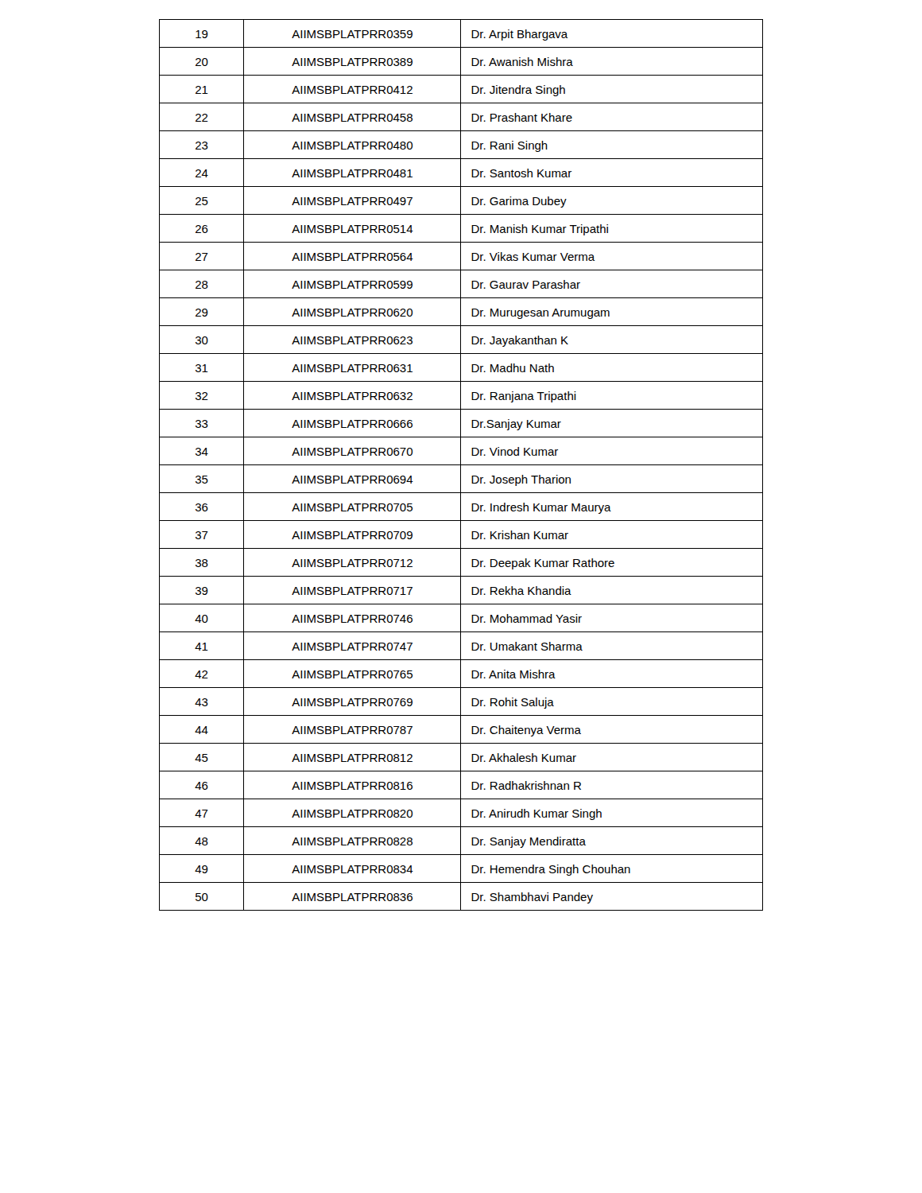| 19 | AIIMSBPLATPRR0359 | Dr. Arpit Bhargava |
| 20 | AIIMSBPLATPRR0389 | Dr. Awanish Mishra |
| 21 | AIIMSBPLATPRR0412 | Dr. Jitendra Singh |
| 22 | AIIMSBPLATPRR0458 | Dr. Prashant Khare |
| 23 | AIIMSBPLATPRR0480 | Dr. Rani Singh |
| 24 | AIIMSBPLATPRR0481 | Dr. Santosh Kumar |
| 25 | AIIMSBPLATPRR0497 | Dr. Garima Dubey |
| 26 | AIIMSBPLATPRR0514 | Dr. Manish Kumar Tripathi |
| 27 | AIIMSBPLATPRR0564 | Dr. Vikas Kumar Verma |
| 28 | AIIMSBPLATPRR0599 | Dr. Gaurav Parashar |
| 29 | AIIMSBPLATPRR0620 | Dr. Murugesan Arumugam |
| 30 | AIIMSBPLATPRR0623 | Dr. Jayakanthan K |
| 31 | AIIMSBPLATPRR0631 | Dr. Madhu Nath |
| 32 | AIIMSBPLATPRR0632 | Dr. Ranjana Tripathi |
| 33 | AIIMSBPLATPRR0666 | Dr.Sanjay Kumar |
| 34 | AIIMSBPLATPRR0670 | Dr. Vinod Kumar |
| 35 | AIIMSBPLATPRR0694 | Dr. Joseph Tharion |
| 36 | AIIMSBPLATPRR0705 | Dr. Indresh Kumar Maurya |
| 37 | AIIMSBPLATPRR0709 | Dr. Krishan Kumar |
| 38 | AIIMSBPLATPRR0712 | Dr. Deepak Kumar Rathore |
| 39 | AIIMSBPLATPRR0717 | Dr. Rekha Khandia |
| 40 | AIIMSBPLATPRR0746 | Dr. Mohammad Yasir |
| 41 | AIIMSBPLATPRR0747 | Dr. Umakant Sharma |
| 42 | AIIMSBPLATPRR0765 | Dr. Anita Mishra |
| 43 | AIIMSBPLATPRR0769 | Dr. Rohit Saluja |
| 44 | AIIMSBPLATPRR0787 | Dr. Chaitenya Verma |
| 45 | AIIMSBPLATPRR0812 | Dr. Akhalesh Kumar |
| 46 | AIIMSBPLATPRR0816 | Dr. Radhakrishnan R |
| 47 | AIIMSBPLATPRR0820 | Dr. Anirudh Kumar Singh |
| 48 | AIIMSBPLATPRR0828 | Dr. Sanjay Mendiratta |
| 49 | AIIMSBPLATPRR0834 | Dr. Hemendra Singh Chouhan |
| 50 | AIIMSBPLATPRR0836 | Dr. Shambhavi Pandey |